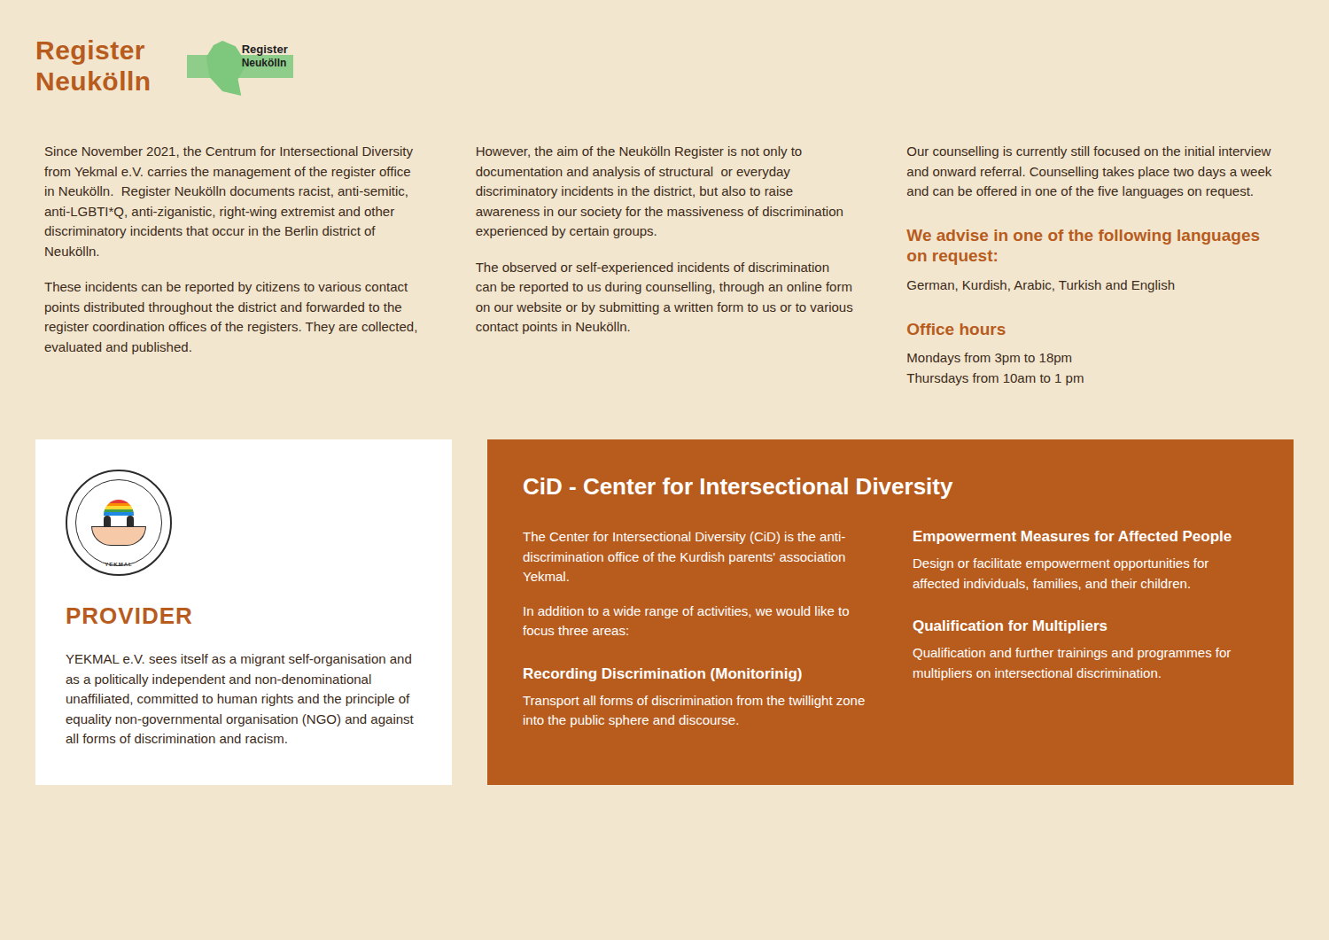Register
Neukölln
RegisterNeukölln
Since November 2021, the Centrum for Intersectional Diversity from Yekmal e.V. carries the management of the register office in Neukölln. Register Neukölln documents racist, anti-semitic, anti-LGBTI*Q, anti-ziganistic, right-wing extremist and other discriminatory incidents that occur in the Berlin district of Neukölln.
These incidents can be reported by citizens to various contact points distributed throughout the district and forwarded to the register coordination offices of the registers. They are collected, evaluated and published.
However, the aim of the Neukölln Register is not only to documentation and analysis of structural or everyday discriminatory incidents in the district, but also to raise awareness in our society for the massiveness of discrimination experienced by certain groups.
The observed or self-experienced incidents of discrimination can be reported to us during counselling, through an online form on our website or by submitting a written form to us or to various contact points in Neukölln.
Our counselling is currently still focused on the initial interview and onward referral. Counselling takes place two days a week and can be offered in one of the five languages on request.
We advise in one of the following languages on request:
German, Kurdish, Arabic, Turkish and English
Office hours
Mondays from 3pm to 18pm
Thursdays from 10am to 1 pm
YEKMAL
PROVIDER
YEKMAL e.V. sees itself as a migrant self-organisation and as a politically independent and non-denominational unaffiliated, committed to human rights and the principle of equality non-governmental organisation (NGO) and against all forms of discrimination and racism.
CiD - Center for Intersectional Diversity
The Center for Intersectional Diversity (CiD) is the anti-discrimination office of the Kurdish parents' association Yekmal.
In addition to a wide range of activities, we would like to focus three areas:
Recording Discrimination (Monitorinig)
Transport all forms of discrimination from the twillight zone into the public sphere and discourse.
Empowerment Measures for Affected People
Design or facilitate empowerment opportunities for affected individuals, families, and their children.
Qualification for Multipliers
Qualification and further trainings and programmes for multipliers on intersectional discrimination.